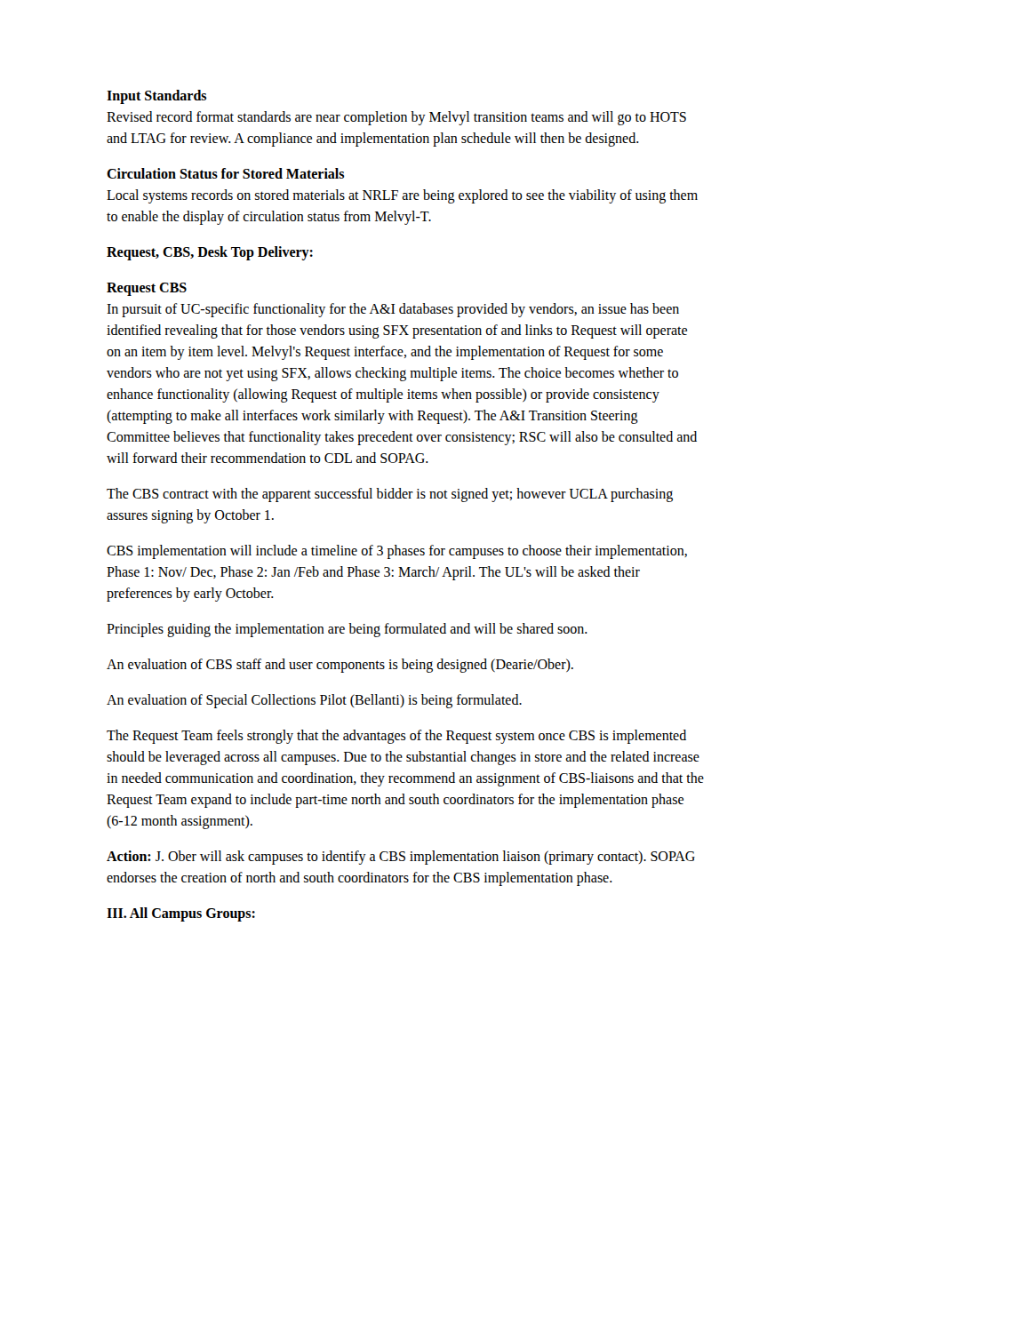Input Standards
Revised record format standards are near completion by Melvyl transition teams and will go to HOTS and LTAG for review. A compliance and implementation plan schedule will then be designed.
Circulation Status for Stored Materials
Local systems records on stored materials at NRLF are being explored to see the viability of using them to enable the display of circulation status from Melvyl-T.
Request, CBS, Desk Top Delivery:
Request CBS
In pursuit of UC-specific functionality for the A&I databases provided by vendors, an issue has been identified revealing that for those vendors using SFX presentation of and links to Request will operate on an item by item level. Melvyl's Request interface, and the implementation of Request for some vendors who are not yet using SFX, allows checking multiple items. The choice becomes whether to enhance functionality (allowing Request of multiple items when possible) or provide consistency (attempting to make all interfaces work similarly with Request). The A&I Transition Steering Committee believes that functionality takes precedent over consistency; RSC will also be consulted and will forward their recommendation to CDL and SOPAG.
The CBS contract with the apparent successful bidder is not signed yet; however UCLA purchasing assures signing by October 1.
CBS implementation will include a timeline of 3 phases for campuses to choose their implementation, Phase 1: Nov/ Dec, Phase 2: Jan /Feb and Phase 3: March/ April. The UL's will be asked their preferences by early October.
Principles guiding the implementation are being formulated and will be shared soon.
An evaluation of CBS staff and user components is being designed (Dearie/Ober).
An evaluation of Special Collections Pilot (Bellanti) is being formulated.
The Request Team feels strongly that the advantages of the Request system once CBS is implemented should be leveraged across all campuses. Due to the substantial changes in store and the related increase in needed communication and coordination, they recommend an assignment of CBS-liaisons and that the Request Team expand to include part-time north and south coordinators for the implementation phase (6-12 month assignment).
Action: J. Ober will ask campuses to identify a CBS implementation liaison (primary contact). SOPAG endorses the creation of north and south coordinators for the CBS implementation phase.
III. All Campus Groups: